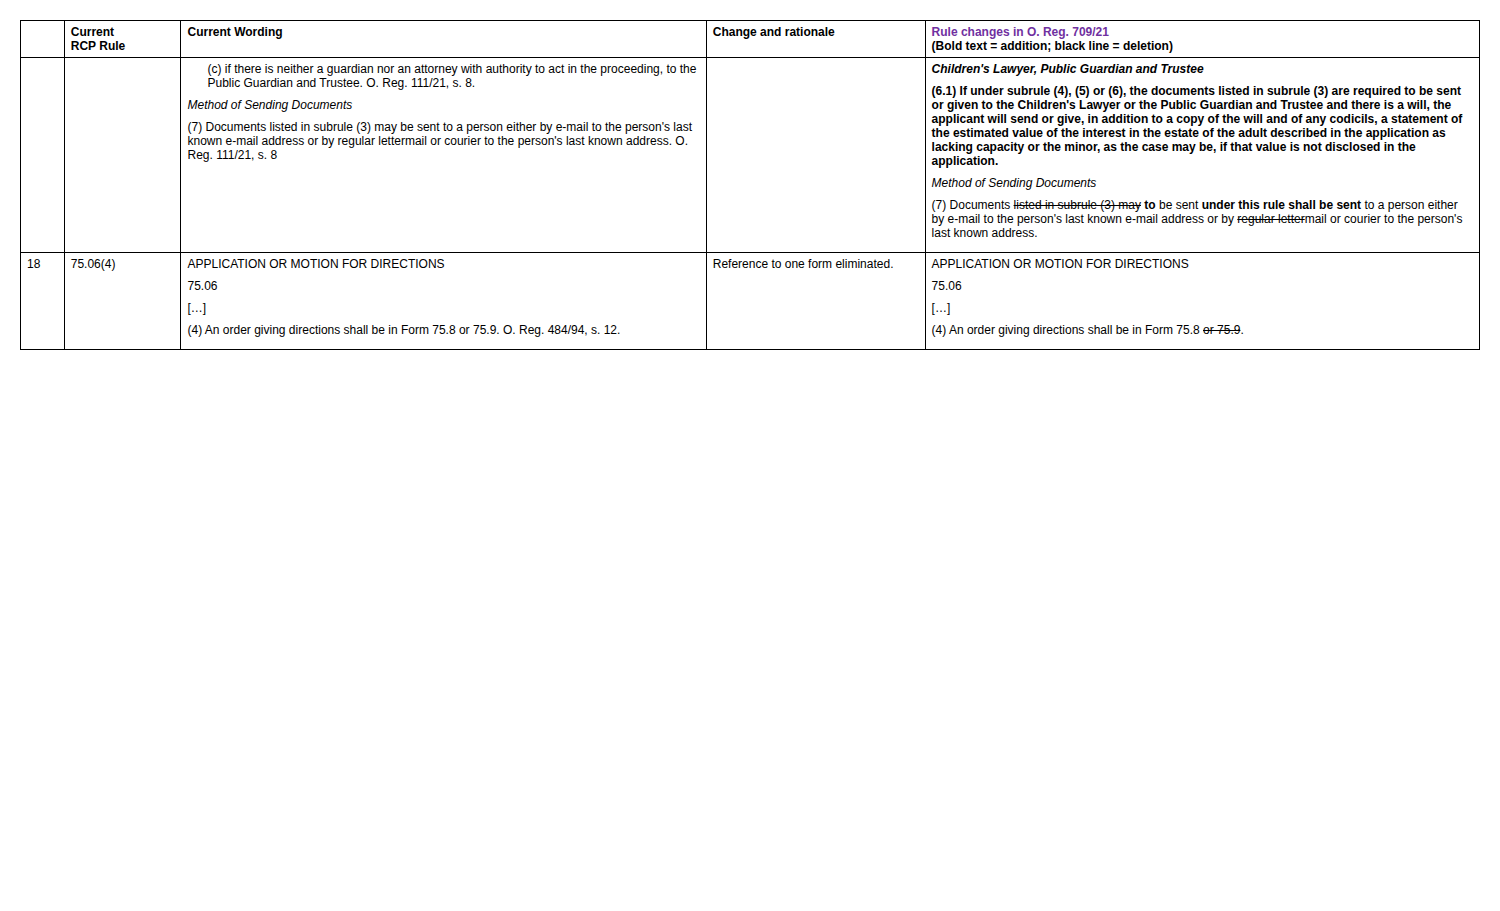| | Current RCP Rule | Current Wording | Change and rationale | Rule changes in O. Reg. 709/21 (Bold text = addition; black line = deletion) |
| --- | --- | --- | --- | --- |
| | | (c) if there is neither a guardian nor an attorney with authority to act in the proceeding, to the Public Guardian and Trustee. O. Reg. 111/21, s. 8. Method of Sending Documents (7) Documents listed in subrule (3) may be sent to a person either by e-mail to the person's last known e-mail address or by regular lettermail or courier to the person's last known address. O. Reg. 111/21, s. 8 | | Children's Lawyer, Public Guardian and Trustee (6.1) If under subrule (4), (5) or (6), the documents listed in subrule (3) are required to be sent or given to the Children's Lawyer or the Public Guardian and Trustee and there is a will, the applicant will send or give, in addition to a copy of the will and of any codicils, a statement of the estimated value of the interest in the estate of the adult described in the application as lacking capacity or the minor, as the case may be, if that value is not disclosed in the application. Method of Sending Documents (7) Documents listed in subrule (3) may to be sent under this rule shall be sent to a person either by e-mail to the person's last known e-mail address or by regular letter mail or courier to the person's last known address. |
| 18 | 75.06(4) | APPLICATION OR MOTION FOR DIRECTIONS 75.06 […] (4) An order giving directions shall be in Form 75.8 or 75.9. O. Reg. 484/94, s. 12. | Reference to one form eliminated. | APPLICATION OR MOTION FOR DIRECTIONS 75.06 […] (4) An order giving directions shall be in Form 75.8 or 75.9 . |